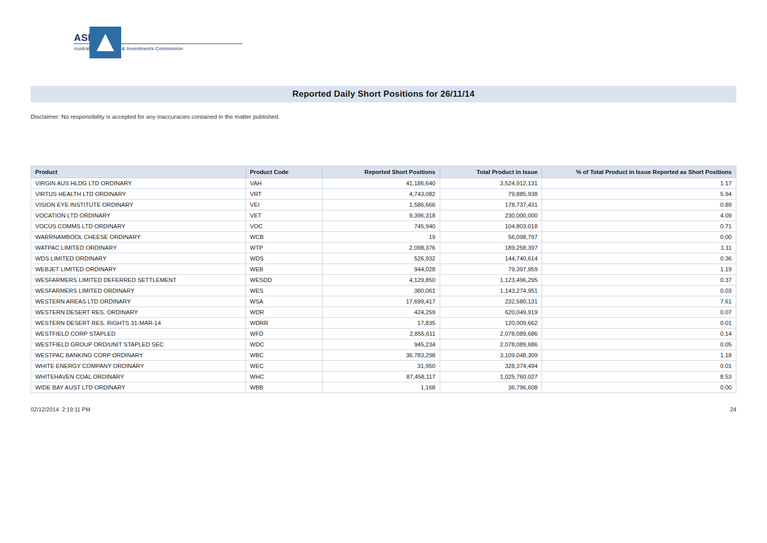ASIC
Australian Securities & Investments Commission
Reported Daily Short Positions for 26/11/14
Disclaimer: No responsibility is accepted for any inaccuracies contained in the matter published.
| Product | Product Code | Reported Short Positions | Total Product in Issue | % of Total Product in Issue Reported as Short Positions |
| --- | --- | --- | --- | --- |
| VIRGIN AUS HLDG LTD ORDINARY | VAH | 41,186,640 | 3,524,912,131 | 1.17 |
| VIRTUS HEALTH LTD ORDINARY | VRT | 4,743,082 | 79,885,938 | 5.94 |
| VISION EYE INSTITUTE ORDINARY | VEI | 1,586,666 | 178,737,431 | 0.89 |
| VOCATION LTD ORDINARY | VET | 9,396,318 | 230,000,000 | 4.09 |
| VOCUS COMMS LTD ORDINARY | VOC | 745,940 | 104,803,018 | 0.71 |
| WARRNAMBOOL CHEESE ORDINARY | WCB | 19 | 56,098,797 | 0.00 |
| WATPAC LIMITED ORDINARY | WTP | 2,098,376 | 189,258,397 | 1.11 |
| WDS LIMITED ORDINARY | WDS | 526,932 | 144,740,614 | 0.36 |
| WEBJET LIMITED ORDINARY | WEB | 944,028 | 79,397,959 | 1.19 |
| WESFARMERS LIMITED DEFERRED SETTLEMENT | WESDD | 4,129,850 | 1,123,496,295 | 0.37 |
| WESFARMERS LIMITED ORDINARY | WES | 380,061 | 1,143,274,951 | 0.03 |
| WESTERN AREAS LTD ORDINARY | WSA | 17,699,417 | 232,580,131 | 7.61 |
| WESTERN DESERT RES. ORDINARY | WDR | 424,259 | 620,049,919 | 0.07 |
| WESTERN DESERT RES. RIGHTS 31-MAR-14 | WDRR | 17,835 | 120,009,662 | 0.01 |
| WESTFIELD CORP STAPLED | WFD | 2,855,611 | 2,078,089,686 | 0.14 |
| WESTFIELD GROUP ORD/UNIT STAPLED SEC | WDC | 945,234 | 2,078,089,686 | 0.05 |
| WESTPAC BANKING CORP ORDINARY | WBC | 36,783,298 | 3,109,048,309 | 1.18 |
| WHITE ENERGY COMPANY ORDINARY | WEC | 31,950 | 328,374,494 | 0.01 |
| WHITEHAVEN COAL ORDINARY | WHC | 87,458,117 | 1,025,760,027 | 8.53 |
| WIDE BAY AUST LTD ORDINARY | WBB | 1,168 | 36,796,608 | 0.00 |
02/12/2014 2:19:11 PM 24